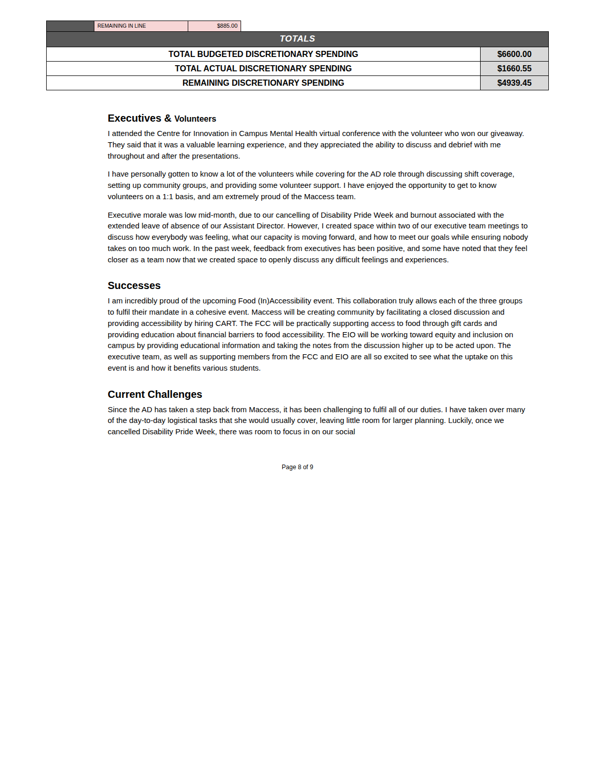| | REMAINING IN LINE | $885.00 | | |
| TOTALS |
| TOTAL BUDGETED DISCRETIONARY SPENDING | $6600.00 |
| TOTAL ACTUAL DISCRETIONARY SPENDING | $1660.55 |
| REMAINING DISCRETIONARY SPENDING | $4939.45 |
Executives & Volunteers
I attended the Centre for Innovation in Campus Mental Health virtual conference with the volunteer who won our giveaway. They said that it was a valuable learning experience, and they appreciated the ability to discuss and debrief with me throughout and after the presentations.
I have personally gotten to know a lot of the volunteers while covering for the AD role through discussing shift coverage, setting up community groups, and providing some volunteer support. I have enjoyed the opportunity to get to know volunteers on a 1:1 basis, and am extremely proud of the Maccess team.
Executive morale was low mid-month, due to our cancelling of Disability Pride Week and burnout associated with the extended leave of absence of our Assistant Director. However, I created space within two of our executive team meetings to discuss how everybody was feeling, what our capacity is moving forward, and how to meet our goals while ensuring nobody takes on too much work. In the past week, feedback from executives has been positive, and some have noted that they feel closer as a team now that we created space to openly discuss any difficult feelings and experiences.
Successes
I am incredibly proud of the upcoming Food (In)Accessibility event. This collaboration truly allows each of the three groups to fulfil their mandate in a cohesive event. Maccess will be creating community by facilitating a closed discussion and providing accessibility by hiring CART. The FCC will be practically supporting access to food through gift cards and providing education about financial barriers to food accessibility. The EIO will be working toward equity and inclusion on campus by providing educational information and taking the notes from the discussion higher up to be acted upon. The executive team, as well as supporting members from the FCC and EIO are all so excited to see what the uptake on this event is and how it benefits various students.
Current Challenges
Since the AD has taken a step back from Maccess, it has been challenging to fulfil all of our duties. I have taken over many of the day-to-day logistical tasks that she would usually cover, leaving little room for larger planning. Luckily, once we cancelled Disability Pride Week, there was room to focus in on our social
Page 8 of 9